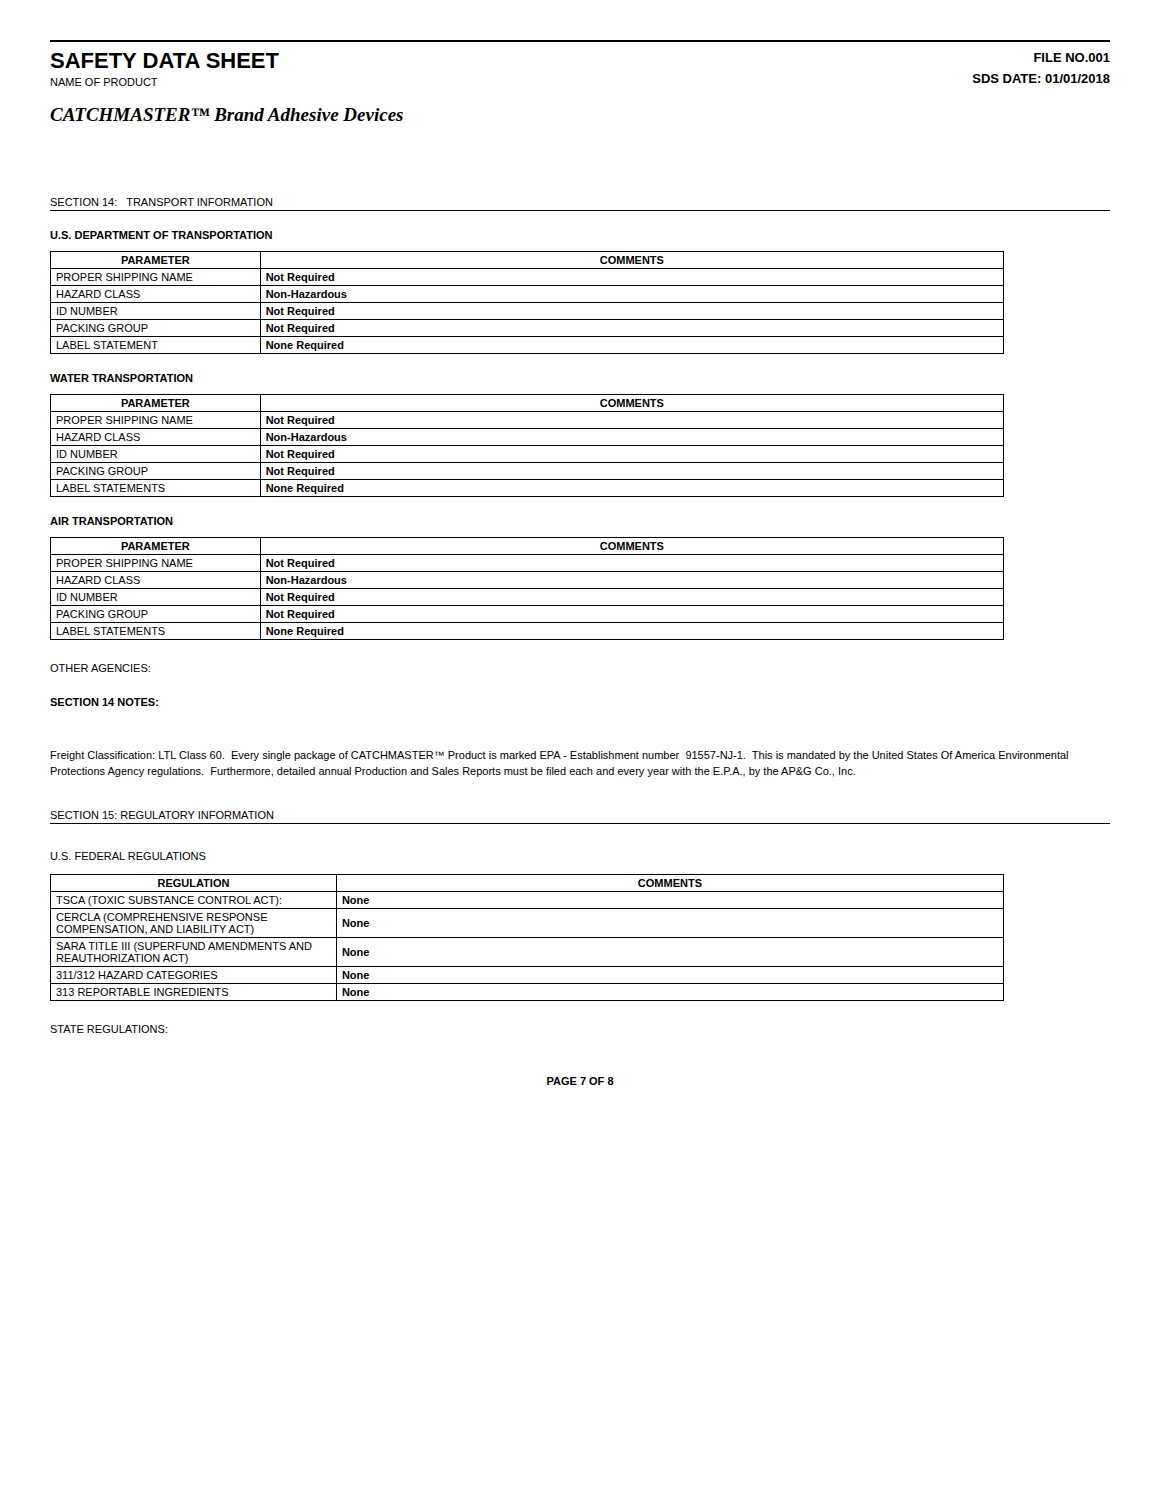FILE NO.001
SDS DATE: 01/01/2018
SAFETY DATA SHEET
NAME OF PRODUCT
CATCHMASTER™ Brand Adhesive Devices
SECTION 14: TRANSPORT INFORMATION
U.S. DEPARTMENT OF TRANSPORTATION
| PARAMETER | COMMENTS |
| --- | --- |
| PROPER SHIPPING NAME | Not Required |
| HAZARD CLASS | Non-Hazardous |
| ID NUMBER | Not Required |
| PACKING GROUP | Not Required |
| LABEL STATEMENT | None Required |
WATER TRANSPORTATION
| PARAMETER | COMMENTS |
| --- | --- |
| PROPER SHIPPING NAME | Not Required |
| HAZARD CLASS | Non-Hazardous |
| ID NUMBER | Not Required |
| PACKING GROUP | Not Required |
| LABEL STATEMENTS | None Required |
AIR TRANSPORTATION
| PARAMETER | COMMENTS |
| --- | --- |
| PROPER SHIPPING NAME | Not Required |
| HAZARD CLASS | Non-Hazardous |
| ID NUMBER | Not Required |
| PACKING GROUP | Not Required |
| LABEL STATEMENTS | None Required |
OTHER AGENCIES:
SECTION 14 NOTES:
Freight Classification: LTL Class 60. Every single package of CATCHMASTER™ Product is marked EPA - Establishment number 91557-NJ-1. This is mandated by the United States Of America Environmental Protections Agency regulations. Furthermore, detailed annual Production and Sales Reports must be filed each and every year with the E.P.A., by the AP&G Co., Inc.
SECTION 15: REGULATORY INFORMATION
U.S. FEDERAL REGULATIONS
| REGULATION | COMMENTS |
| --- | --- |
| TSCA (TOXIC SUBSTANCE CONTROL ACT): | None |
| CERCLA (COMPREHENSIVE RESPONSE COMPENSATION, AND LIABILITY ACT) | None |
| SARA TITLE III (SUPERFUND AMENDMENTS AND REAUTHORIZATION ACT) | None |
| 311/312 HAZARD CATEGORIES | None |
| 313 REPORTABLE INGREDIENTS | None |
STATE REGULATIONS:
PAGE 7 OF 8